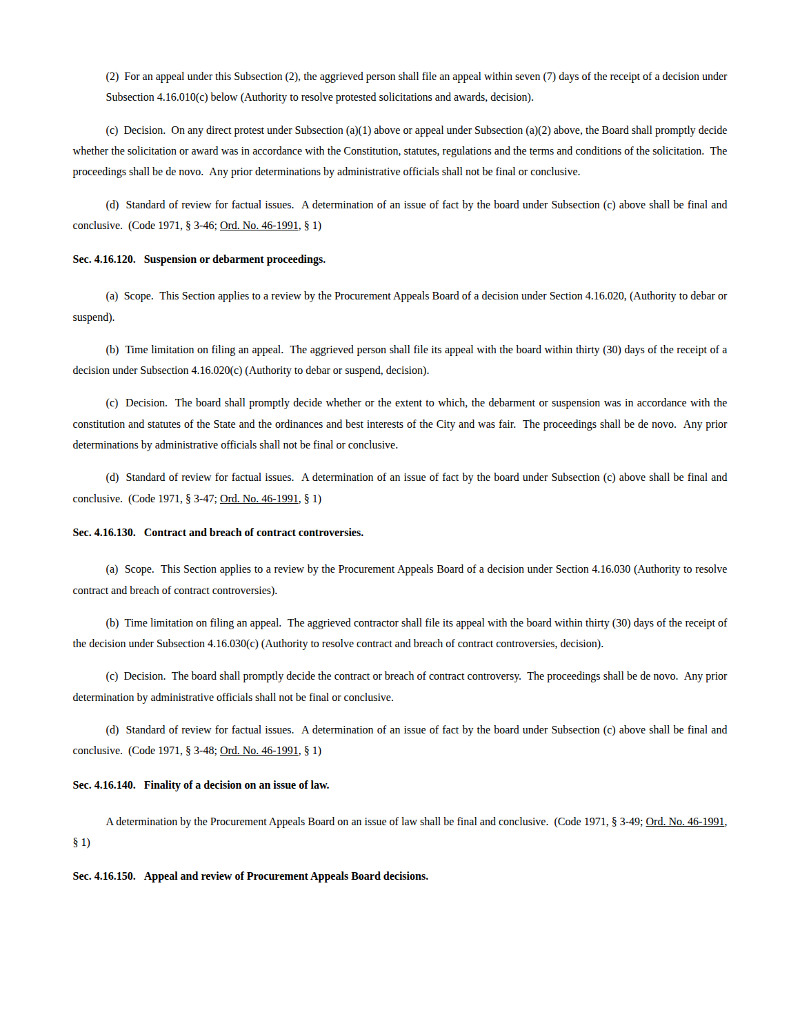(2) For an appeal under this Subsection (2), the aggrieved person shall file an appeal within seven (7) days of the receipt of a decision under Subsection 4.16.010(c) below (Authority to resolve protested solicitations and awards, decision).
(c) Decision. On any direct protest under Subsection (a)(1) above or appeal under Subsection (a)(2) above, the Board shall promptly decide whether the solicitation or award was in accordance with the Constitution, statutes, regulations and the terms and conditions of the solicitation. The proceedings shall be de novo. Any prior determinations by administrative officials shall not be final or conclusive.
(d) Standard of review for factual issues. A determination of an issue of fact by the board under Subsection (c) above shall be final and conclusive. (Code 1971, § 3-46; Ord. No. 46-1991, § 1)
Sec. 4.16.120. Suspension or debarment proceedings.
(a) Scope. This Section applies to a review by the Procurement Appeals Board of a decision under Section 4.16.020, (Authority to debar or suspend).
(b) Time limitation on filing an appeal. The aggrieved person shall file its appeal with the board within thirty (30) days of the receipt of a decision under Subsection 4.16.020(c) (Authority to debar or suspend, decision).
(c) Decision. The board shall promptly decide whether or the extent to which, the debarment or suspension was in accordance with the constitution and statutes of the State and the ordinances and best interests of the City and was fair. The proceedings shall be de novo. Any prior determinations by administrative officials shall not be final or conclusive.
(d) Standard of review for factual issues. A determination of an issue of fact by the board under Subsection (c) above shall be final and conclusive. (Code 1971, § 3-47; Ord. No. 46-1991, § 1)
Sec. 4.16.130. Contract and breach of contract controversies.
(a) Scope. This Section applies to a review by the Procurement Appeals Board of a decision under Section 4.16.030 (Authority to resolve contract and breach of contract controversies).
(b) Time limitation on filing an appeal. The aggrieved contractor shall file its appeal with the board within thirty (30) days of the receipt of the decision under Subsection 4.16.030(c) (Authority to resolve contract and breach of contract controversies, decision).
(c) Decision. The board shall promptly decide the contract or breach of contract controversy. The proceedings shall be de novo. Any prior determination by administrative officials shall not be final or conclusive.
(d) Standard of review for factual issues. A determination of an issue of fact by the board under Subsection (c) above shall be final and conclusive. (Code 1971, § 3-48; Ord. No. 46-1991, § 1)
Sec. 4.16.140. Finality of a decision on an issue of law.
A determination by the Procurement Appeals Board on an issue of law shall be final and conclusive. (Code 1971, § 3-49; Ord. No. 46-1991, § 1)
Sec. 4.16.150. Appeal and review of Procurement Appeals Board decisions.